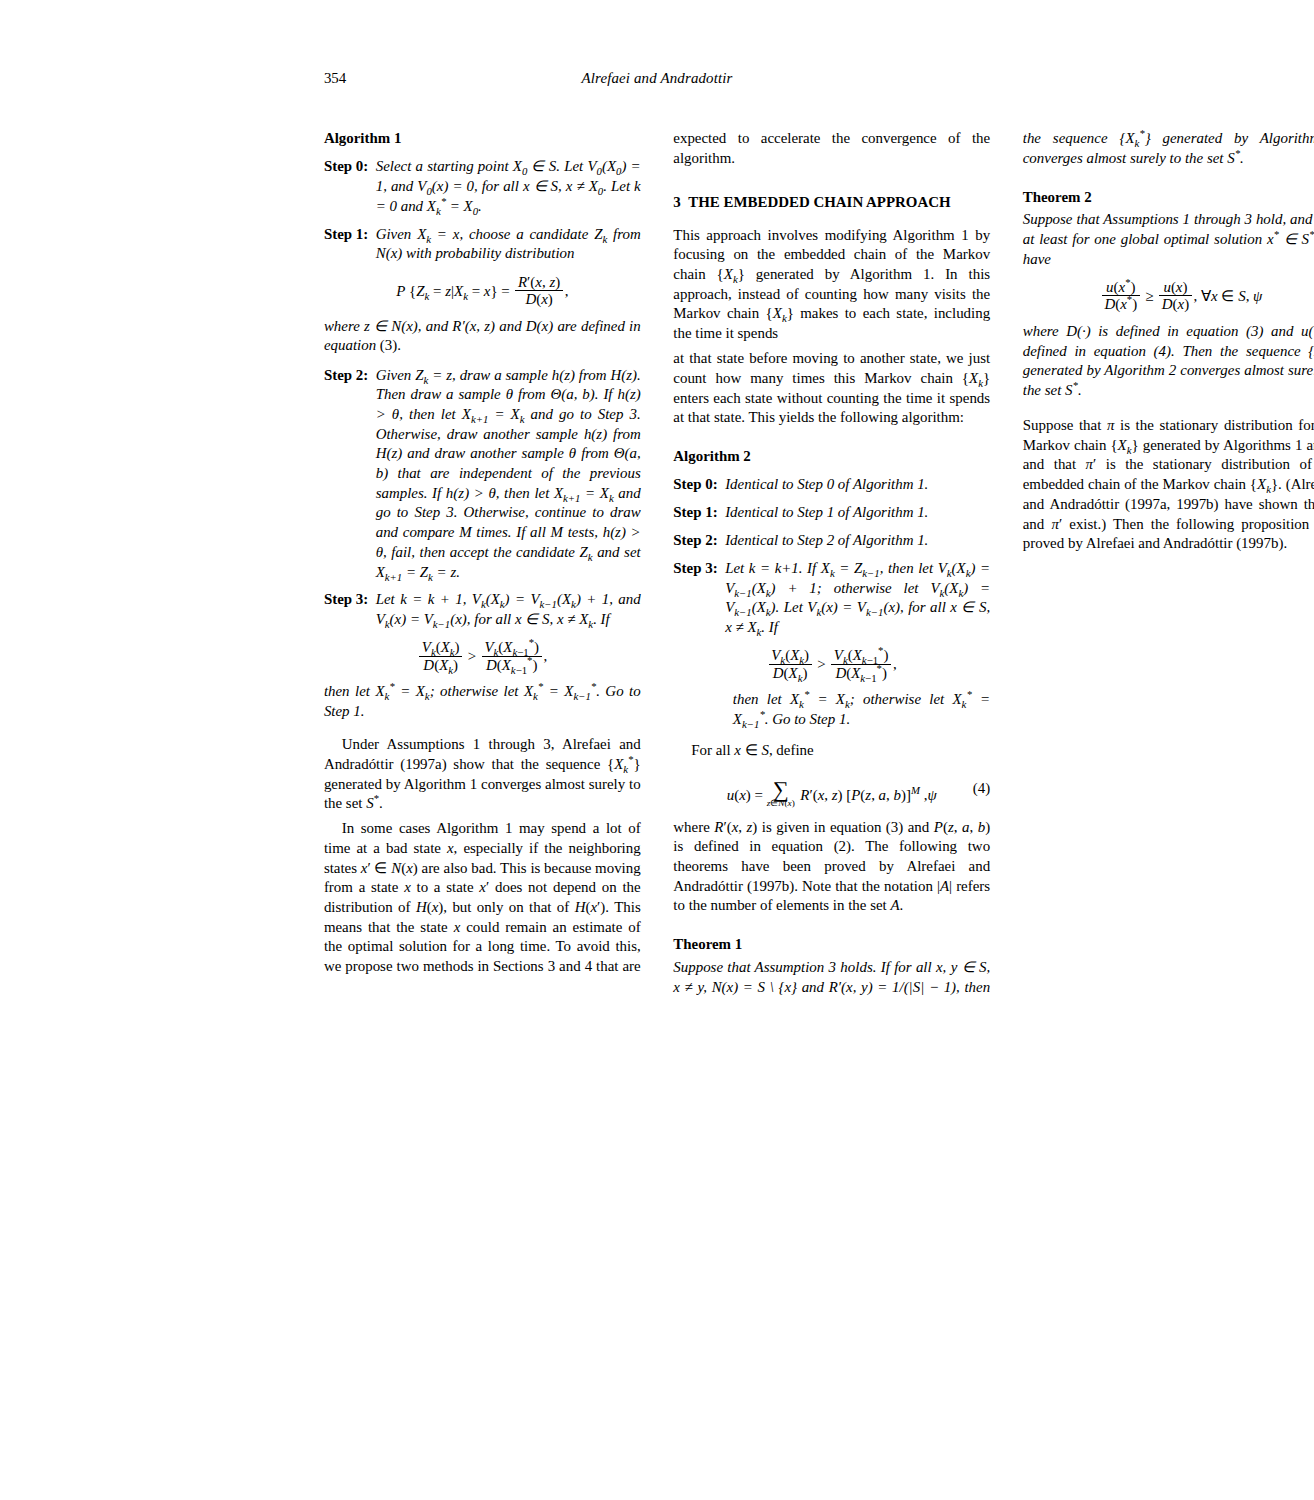354
Alrefaei and Andradottir
Algorithm 1
Step 0:
Select a starting point X0 ∈ S. Let V0(X0) = 1, and V0(x) = 0, for all x ∈ S, x ≠ X0. Let k = 0 and Xk* = X0.
Step 1:
Given Xk = x, choose a candidate Zk from N(x) with probability distribution
P {Zk = z|Xk = x} = R′(x, z) D(x),
where z ∈ N(x), and R′(x, z) and D(x) are defined in equation (3).
Step 2:
Given Zk = z, draw a sample h(z) from H(z). Then draw a sample θ from Θ(a, b). If h(z) > θ, then let Xk+1 = Xk and go to Step 3. Otherwise, draw another sample h(z) from H(z) and draw another sample θ from Θ(a, b) that are independent of the previous samples. If h(z) > θ, then let Xk+1 = Xk and go to Step 3. Otherwise, continue to draw and compare M times. If all M tests, h(z) > θ, fail, then accept the candidate Zk and set Xk+1 = Zk = z.
Step 3:
Let k = k + 1, Vk(Xk) = Vk−1(Xk) + 1, and Vk(x) = Vk−1(x), for all x ∈ S, x ≠ Xk. If
Vk(Xk) D(Xk) > Vk(Xk−1*) D(Xk−1*),
then let Xk* = Xk; otherwise let Xk* = Xk−1*. Go to Step 1.
Under Assumptions 1 through 3, Alrefaei and Andradóttir (1997a) show that the sequence {Xk*} generated by Algorithm 1 converges almost surely to the set S*.
In some cases Algorithm 1 may spend a lot of time at a bad state x, especially if the neighboring states x′ ∈ N(x) are also bad. This is because moving from a state x to a state x′ does not depend on the distribution of H(x), but only on that of H(x′). This means that the state x could remain an estimate of the optimal solution for a long time. To avoid this, we propose two methods in Sections 3 and 4 that are expected to accelerate the convergence of the algorithm.
3 THE EMBEDDED CHAIN APPROACH
This approach involves modifying Algorithm 1 by focusing on the embedded chain of the Markov chain {Xk} generated by Algorithm 1. In this approach, instead of counting how many visits the Markov chain {Xk} makes to each state, including the time it spends
at that state before moving to another state, we just count how many times this Markov chain {Xk} enters each state without counting the time it spends at that state. This yields the following algorithm:
Algorithm 2
Step 0:
Identical to Step 0 of Algorithm 1.
Step 1:
Identical to Step 1 of Algorithm 1.
Step 2:
Identical to Step 2 of Algorithm 1.
Step 3:
Let k = k+1. If Xk = Zk−1, then let Vk(Xk) = Vk−1(Xk) + 1; otherwise let Vk(Xk) = Vk−1(Xk). Let Vk(x) = Vk−1(x), for all x ∈ S, x ≠ Xk. If
Vk(Xk) D(Xk) > Vk(Xk−1*) D(Xk−1*),
then let Xk* = Xk; otherwise let Xk* = Xk−1*. Go to Step 1.
For all x ∈ S, define
u(x) = ∑z∈N(x) R′(x, z) [P(z, a, b)]M ,ψ (4)
where R′(x, z) is given in equation (3) and P(z, a, b) is defined in equation (2). The following two theorems have been proved by Alrefaei and Andradóttir (1997b). Note that the notation |A| refers to the number of elements in the set A.
Theorem 1
Suppose that Assumption 3 holds. If for all x, y ∈ S, x ≠ y, N(x) = S \ {x} and R′(x, y) = 1/(|S| − 1), then the sequence {Xk*} generated by Algorithm 2 converges almost surely to the set S*.
Theorem 2
Suppose that Assumptions 1 through 3 hold, and that at least for one global optimal solution x* ∈ S*, we have
u(x*) D(x*) ≥ u(x) D(x), ∀x ∈ S, ψ (5)
where D(·) is defined in equation (3) and u(·) is defined in equation (4). Then the sequence {Xk*} generated by Algorithm 2 converges almost surely to the set S*.
Suppose that π is the stationary distribution for the Markov chain {Xk} generated by Algorithms 1 and 2 and that π′ is the stationary distribution of the embedded chain of the Markov chain {Xk}. (Alrefaei and Andradóttir (1997a, 1997b) have shown that π and π′ exist.) Then the following proposition was proved by Alrefaei and Andradóttir (1997b).